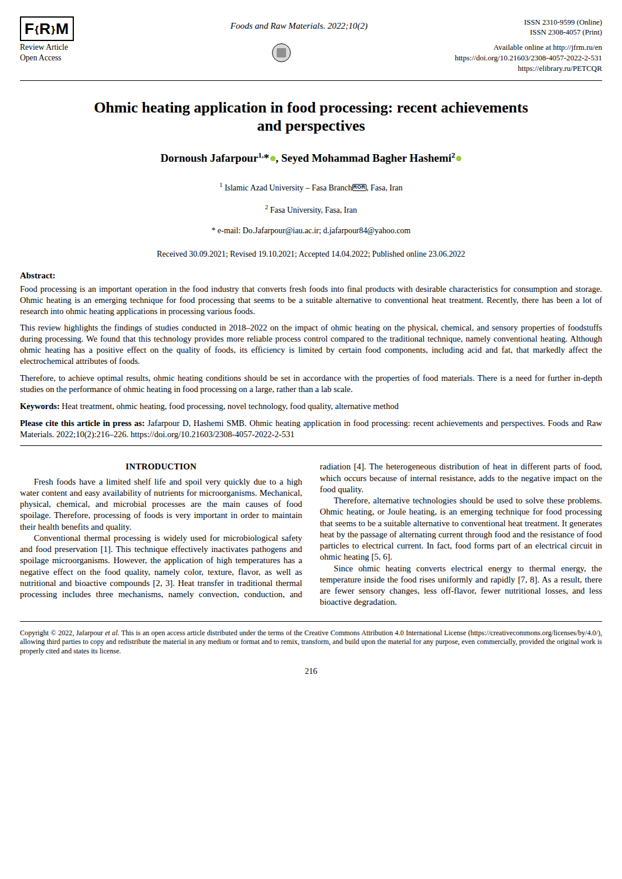F{R}M
Foods and Raw Materials. 2022;10(2)
ISSN 2310-9599 (Online)
ISSN 2308-4057 (Print)
Review Article
Open Access
Available online at http://jfrm.ru/en
https://doi.org/10.21603/2308-4057-2022-2-531
https://elibrary.ru/PETCQR
Ohmic heating application in food processing: recent achievements
and perspectives
Dornoush Jafarpour1,* , Seyed Mohammad Bagher Hashemi2
1 Islamic Azad University – Fasa BranchROR, Fasa, Iran
2 Fasa University, Fasa, Iran
* e-mail: Do.Jafarpour@iau.ac.ir; d.jafarpour84@yahoo.com
Received 30.09.2021; Revised 19.10.2021; Accepted 14.04.2022; Published online 23.06.2022
Abstract:
Food processing is an important operation in the food industry that converts fresh foods into final products with desirable characteristics for consumption and storage. Ohmic heating is an emerging technique for food processing that seems to be a suitable alternative to conventional heat treatment. Recently, there has been a lot of research into ohmic heating applications in processing various foods.
This review highlights the findings of studies conducted in 2018–2022 on the impact of ohmic heating on the physical, chemical, and sensory properties of foodstuffs during processing. We found that this technology provides more reliable process control compared to the traditional technique, namely conventional heating. Although ohmic heating has a positive effect on the quality of foods, its efficiency is limited by certain food components, including acid and fat, that markedly affect the electrochemical attributes of foods.
Therefore, to achieve optimal results, ohmic heating conditions should be set in accordance with the properties of food materials. There is a need for further in-depth studies on the performance of ohmic heating in food processing on a large, rather than a lab scale.
Keywords: Heat treatment, ohmic heating, food processing, novel technology, food quality, alternative method
Please cite this article in press as: Jafarpour D, Hashemi SMB. Ohmic heating application in food processing: recent achievements and perspectives. Foods and Raw Materials. 2022;10(2):216–226. https://doi.org/10.21603/2308-4057-2022-2-531
Introduction
Fresh foods have a limited shelf life and spoil very quickly due to a high water content and easy availability of nutrients for microorganisms. Mechanical, physical, chemical, and microbial processes are the main causes of food spoilage. Therefore, processing of foods is very important in order to maintain their health benefits and quality.
Conventional thermal processing is widely used for microbiological safety and food preservation [1]. This technique effectively inactivates pathogens and spoilage microorganisms. However, the application of high temperatures has a negative effect on the food quality, namely color, texture, flavor, as well as nutritional and bioactive compounds [2, 3]. Heat transfer in traditional thermal processing includes three mechanisms, namely convection, conduction, and radiation [4]. The heterogeneous distribution of heat in different parts of food, which occurs because of internal resistance, adds to the negative impact on the food quality.
Therefore, alternative technologies should be used to solve these problems. Ohmic heating, or Joule heating, is an emerging technique for food processing that seems to be a suitable alternative to conventional heat treatment. It generates heat by the passage of alternating current through food and the resistance of food particles to electrical current. In fact, food forms part of an electrical circuit in ohmic heating [5, 6].
Since ohmic heating converts electrical energy to thermal energy, the temperature inside the food rises uniformly and rapidly [7, 8]. As a result, there are fewer sensory changes, less off-flavor, fewer nutritional losses, and less bioactive degradation.
Copyright © 2022, Jafarpour et al. This is an open access article distributed under the terms of the Creative Commons Attribution 4.0 International License (https://creativecommons.org/licenses/by/4.0/), allowing third parties to copy and redistribute the material in any medium or format and to remix, transform, and build upon the material for any purpose, even commercially, provided the original work is properly cited and states its license.
216